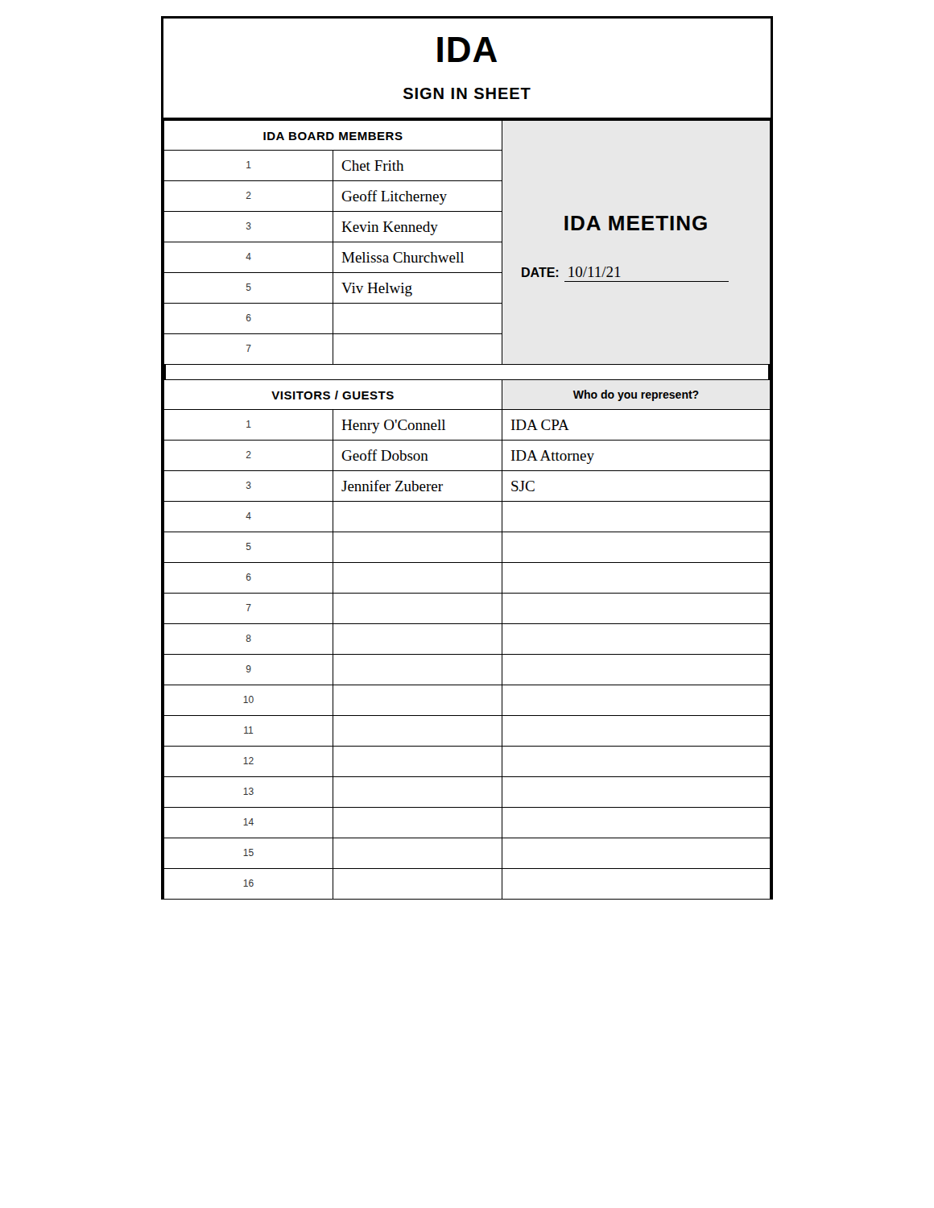IDA
SIGN IN SHEET
| IDA BOARD MEMBERS | IDA MEETING DATE: 10/11/21 |
| 1 | Chet Frith |
| 2 | Geoff Litcherney |
| 3 | Kevin Kennedy |
| 4 | Melissa Churchwell |
| 5 | Viv Helwig |
| 6 | |
| 7 | |
| VISITORS / GUESTS | Who do you represent? |
| --- | --- |
| 1 | Henry O'Connell | IDA CPA |
| 2 | Geoff Dobson | IDA Attorney |
| 3 | Jennifer Zuberer | SJC |
| 4 | | |
| 5 | | |
| 6 | | |
| 7 | | |
| 8 | | |
| 9 | | |
| 10 | | |
| 11 | | |
| 12 | | |
| 13 | | |
| 14 | | |
| 15 | | |
| 16 | | |